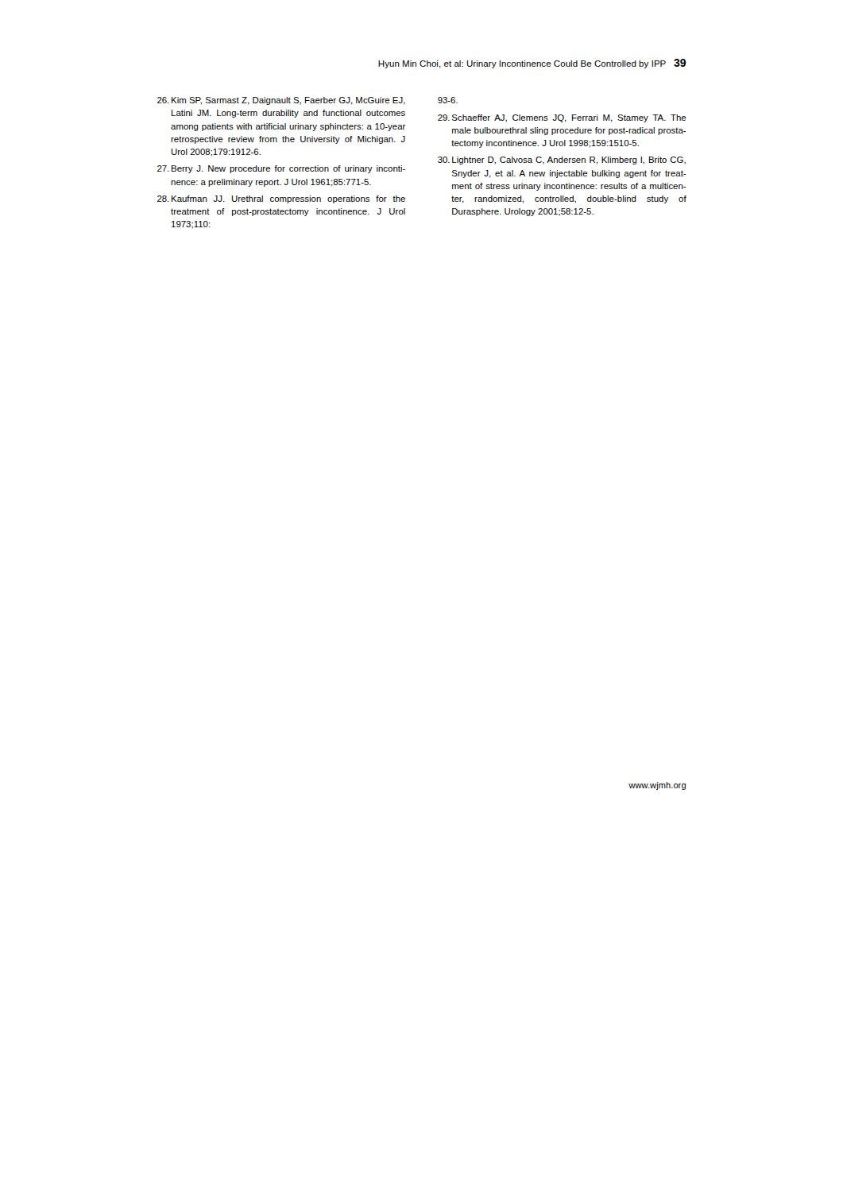Hyun Min Choi, et al: Urinary Incontinence Could Be Controlled by IPP39
26. Kim SP, Sarmast Z, Daignault S, Faerber GJ, McGuire EJ, Latini JM. Long-term durability and functional outcomes among patients with artificial urinary sphincters: a 10-year retrospective review from the University of Michigan. J Urol 2008;179:1912-6.
27. Berry J. New procedure for correction of urinary incontinence: a preliminary report. J Urol 1961;85:771-5.
28. Kaufman JJ. Urethral compression operations for the treatment of post-prostatectomy incontinence. J Urol 1973;110:
93-6.
29. Schaeffer AJ, Clemens JQ, Ferrari M, Stamey TA. The male bulbourethral sling procedure for post-radical prostatectomy incontinence. J Urol 1998;159:1510-5.
30. Lightner D, Calvosa C, Andersen R, Klimberg I, Brito CG, Snyder J, et al. A new injectable bulking agent for treatment of stress urinary incontinence: results of a multicenter, randomized, controlled, double-blind study of Durasphere. Urology 2001;58:12-5.
www.wjmh.org